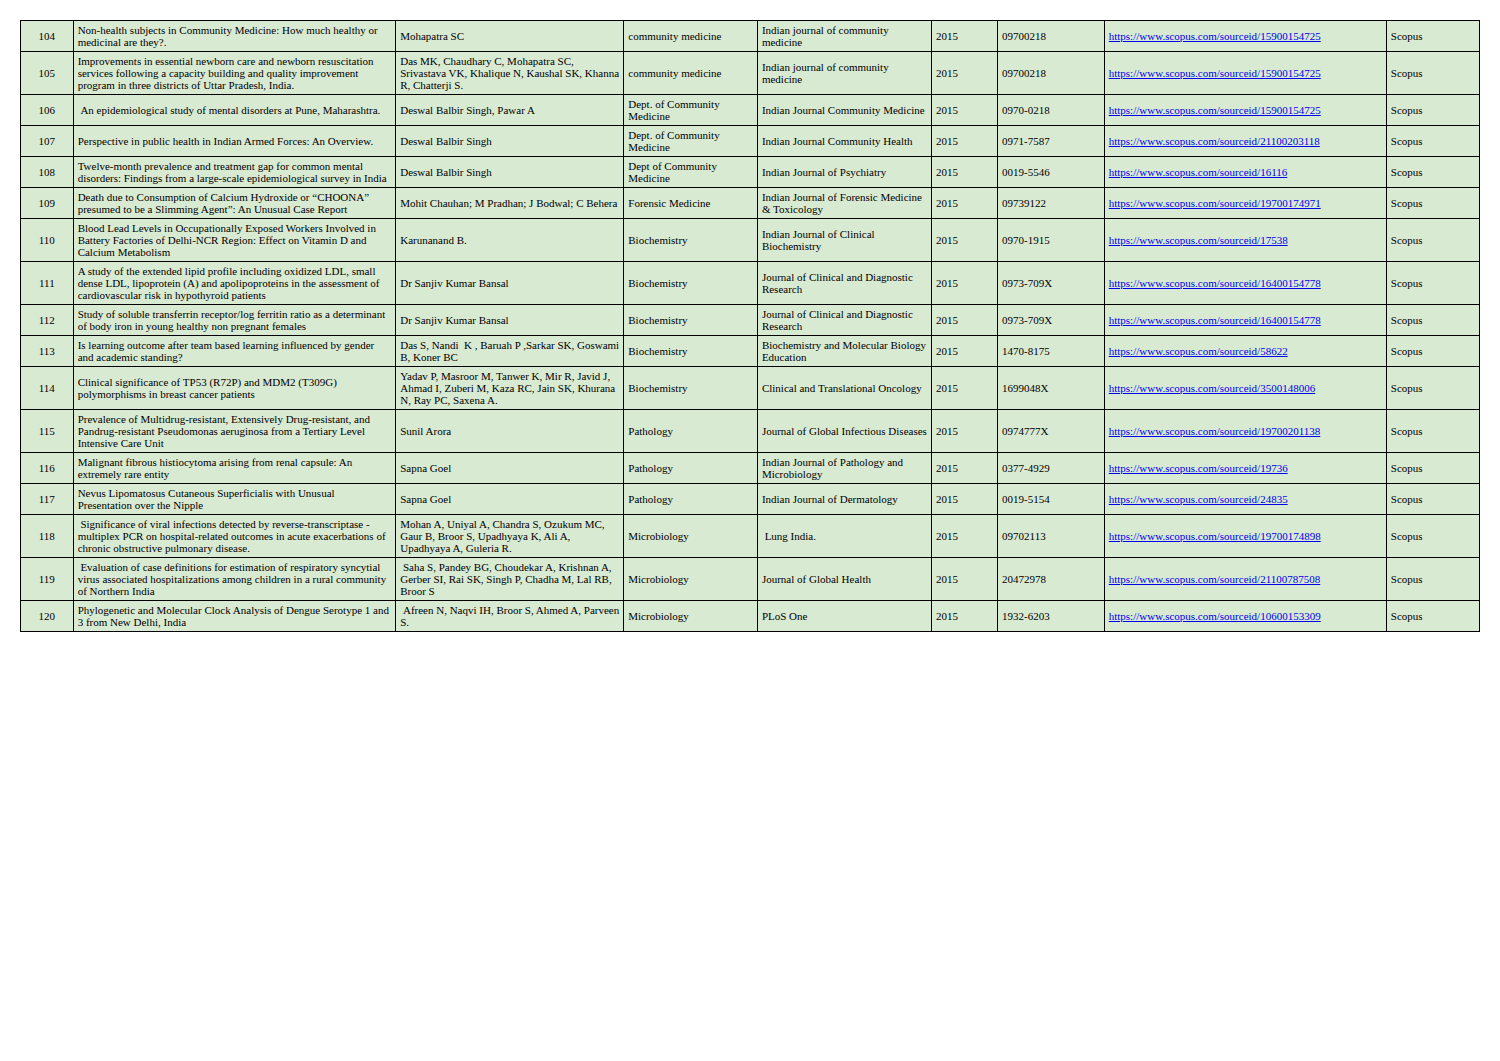| 104 | Non-health subjects in Community Medicine: How much healthy or medicinal are they?. | Mohapatra SC | community medicine | Indian journal of community medicine | 2015 | 09700218 | https://www.scopus.com/sourceid/15900154725 | Scopus |
| 105 | Improvements in essential newborn care and newborn resuscitation services following a capacity building and quality improvement program in three districts of Uttar Pradesh, India. | Das MK, Chaudhary C, Mohapatra SC, Srivastava VK, Khalique N, Kaushal SK, Khanna R, Chatterji S. | community medicine | Indian journal of community medicine | 2015 | 09700218 | https://www.scopus.com/sourceid/15900154725 | Scopus |
| 106 | An epidemiological study of mental disorders at Pune, Maharashtra. | Deswal Balbir Singh, Pawar A | Dept. of Community Medicine | Indian Journal Community Medicine | 2015 | 0970-0218 | https://www.scopus.com/sourceid/15900154725 | Scopus |
| 107 | Perspective in public health in Indian Armed Forces: An Overview. | Deswal Balbir Singh | Dept. of Community Medicine | Indian Journal Community Health | 2015 | 0971-7587 | https://www.scopus.com/sourceid/21100203118 | Scopus |
| 108 | Twelve-month prevalence and treatment gap for common mental disorders: Findings from a large-scale epidemiological survey in India | Deswal Balbir Singh | Dept of Community Medicine | Indian Journal of Psychiatry | 2015 | 0019-5546 | https://www.scopus.com/sourceid/16116 | Scopus |
| 109 | Death due to Consumption of Calcium Hydroxide or “CHOONA” presumed to be a Slimming Agent”: An Unusual Case Report | Mohit Chauhan; M Pradhan; J Bodwal; C Behera | Forensic Medicine | Indian Journal of Forensic Medicine & Toxicology | 2015 | 09739122 | https://www.scopus.com/sourceid/19700174971 | Scopus |
| 110 | Blood Lead Levels in Occupationally Exposed Workers Involved in Battery Factories of Delhi-NCR Region: Effect on Vitamin D and Calcium Metabolism | Karunanand B. | Biochemistry | Indian Journal of Clinical Biochemistry | 2015 | 0970-1915 | https://www.scopus.com/sourceid/17538 | Scopus |
| 111 | A study of the extended lipid profile including oxidized LDL, small dense LDL, lipoprotein (A) and apolipoproteins in the assessment of cardiovascular risk in hypothyroid patients | Dr Sanjiv Kumar Bansal | Biochemistry | Journal of Clinical and Diagnostic Research | 2015 | 0973-709X | https://www.scopus.com/sourceid/16400154778 | Scopus |
| 112 | Study of soluble transferrin receptor/log ferritin ratio as a determinant of body iron in young healthy non pregnant females | Dr Sanjiv Kumar Bansal | Biochemistry | Journal of Clinical and Diagnostic Research | 2015 | 0973-709X | https://www.scopus.com/sourceid/16400154778 | Scopus |
| 113 | Is learning outcome after team based learning influenced by gender and academic standing? | Das S, Nandi K , Baruah P ,Sarkar SK, Goswami B, Koner BC | Biochemistry | Biochemistry and Molecular Biology Education | 2015 | 1470-8175 | https://www.scopus.com/sourceid/58622 | Scopus |
| 114 | Clinical significance of TP53 (R72P) and MDM2 (T309G) polymorphisms in breast cancer patients | Yadav P, Masroor M, Tanwer K, Mir R, Javid J, Ahmad I, Zuberi M, Kaza RC, Jain SK, Khurana N, Ray PC, Saxena A. | Biochemistry | Clinical and Translational Oncology | 2015 | 1699048X | https://www.scopus.com/sourceid/3500148006 | Scopus |
| 115 | Prevalence of Multidrug-resistant, Extensively Drug-resistant, and Pandrug-resistant Pseudomonas aeruginosa from a Tertiary Level Intensive Care Unit | Sunil Arora | Pathology | Journal of Global Infectious Diseases | 2015 | 0974777X | https://www.scopus.com/sourceid/19700201138 | Scopus |
| 116 | Malignant fibrous histiocytoma arising from renal capsule: An extremely rare entity | Sapna Goel | Pathology | Indian Journal of Pathology and Microbiology | 2015 | 0377-4929 | https://www.scopus.com/sourceid/19736 | Scopus |
| 117 | Nevus Lipomatosus Cutaneous Superficialis with Unusual Presentation over the Nipple | Sapna Goel | Pathology | Indian Journal of Dermatology | 2015 | 0019-5154 | https://www.scopus.com/sourceid/24835 | Scopus |
| 118 | Significance of viral infections detected by reverse-transcriptase - multiplex PCR on hospital-related outcomes in acute exacerbations of chronic obstructive pulmonary disease. | Mohan A, Uniyal A, Chandra S, Ozukum MC, Gaur B, Broor S, Upadhyaya K, Ali A, Upadhyaya A, Guleria R. | Microbiology | Lung India. | 2015 | 09702113 | https://www.scopus.com/sourceid/19700174898 | Scopus |
| 119 | Evaluation of case definitions for estimation of respiratory syncytial virus associated hospitalizations among children in a rural community of Northern India | Saha S, Pandey BG, Choudekar A, Krishnan A, Gerber SI, Rai SK, Singh P, Chadha M, Lal RB, Broor S | Microbiology | Journal of Global Health | 2015 | 20472978 | https://www.scopus.com/sourceid/21100787508 | Scopus |
| 120 | Phylogenetic and Molecular Clock Analysis of Dengue Serotype 1 and 3 from New Delhi, India | Afreen N, Naqvi IH, Broor S, Ahmed A, Parveen S. | Microbiology | PLoS One | 2015 | 1932-6203 | https://www.scopus.com/sourceid/10600153309 | Scopus |